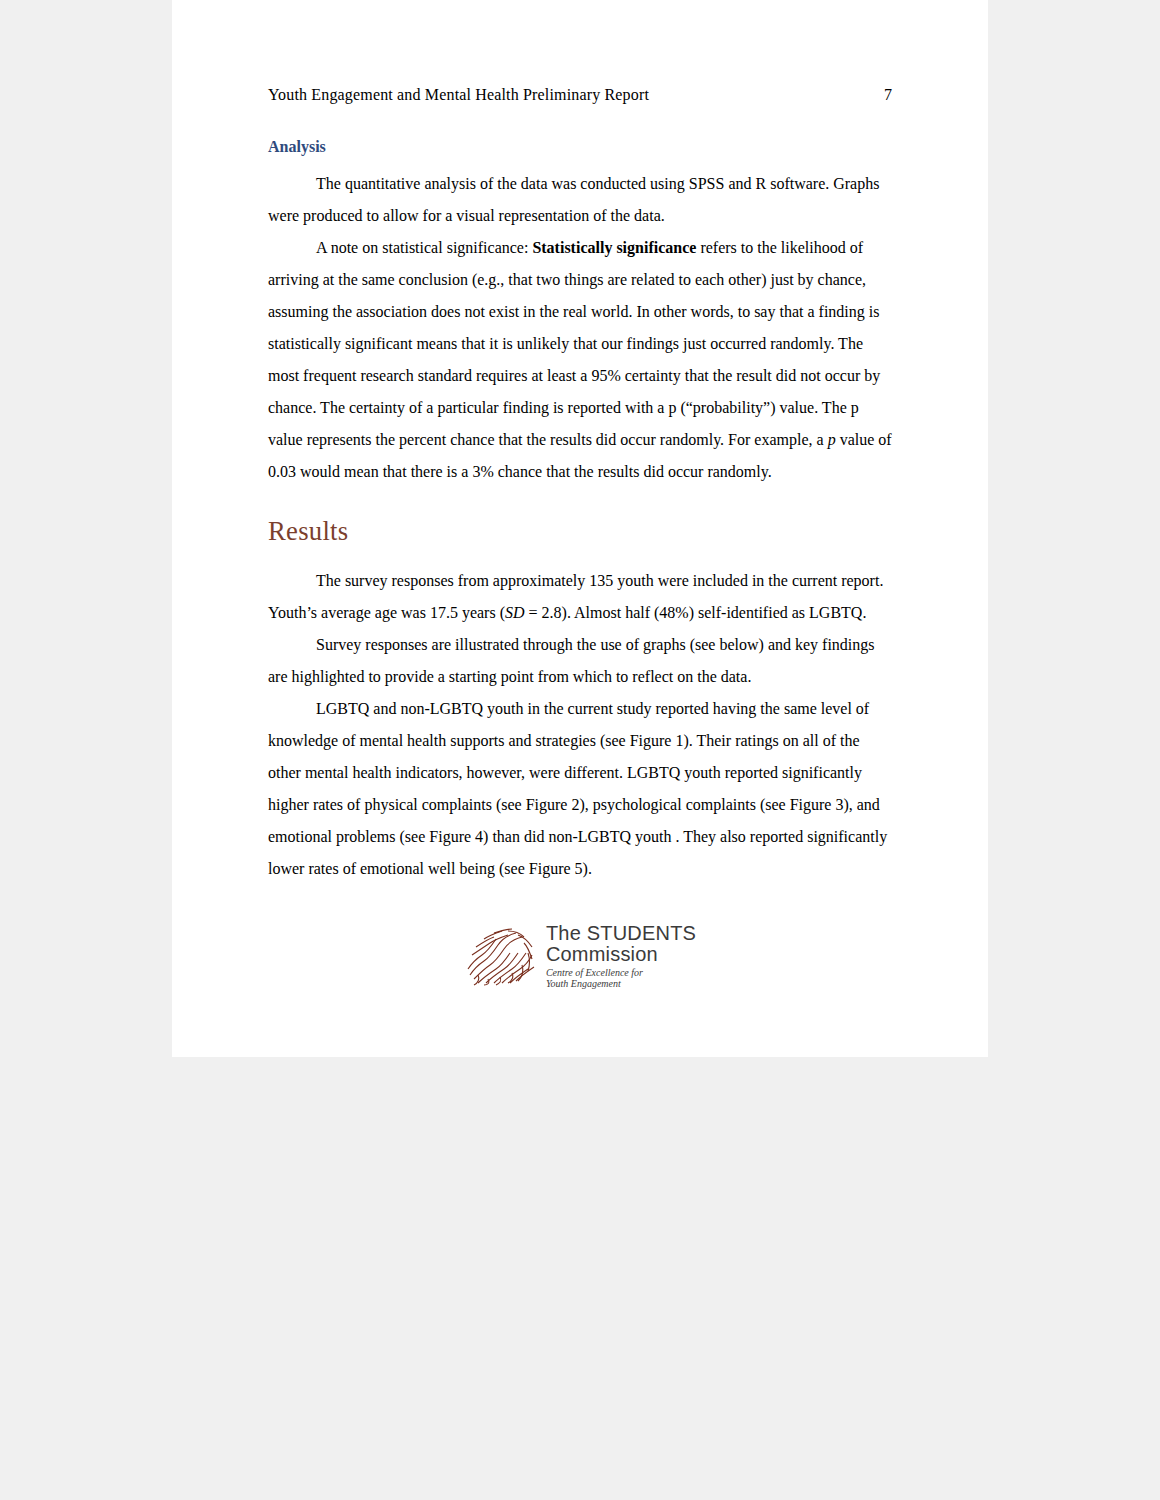Youth Engagement and Mental Health Preliminary Report 7
Analysis
The quantitative analysis of the data was conducted using SPSS and R software. Graphs were produced to allow for a visual representation of the data.
A note on statistical significance: Statistically significance refers to the likelihood of arriving at the same conclusion (e.g., that two things are related to each other) just by chance, assuming the association does not exist in the real world. In other words, to say that a finding is statistically significant means that it is unlikely that our findings just occurred randomly. The most frequent research standard requires at least a 95% certainty that the result did not occur by chance. The certainty of a particular finding is reported with a p (“probability”) value. The p value represents the percent chance that the results did occur randomly. For example, a p value of 0.03 would mean that there is a 3% chance that the results did occur randomly.
Results
The survey responses from approximately 135 youth were included in the current report. Youth’s average age was 17.5 years (SD = 2.8). Almost half (48%) self-identified as LGBTQ.
Survey responses are illustrated through the use of graphs (see below) and key findings are highlighted to provide a starting point from which to reflect on the data.
LGBTQ and non-LGBTQ youth in the current study reported having the same level of knowledge of mental health supports and strategies (see Figure 1). Their ratings on all of the other mental health indicators, however, were different. LGBTQ youth reported significantly higher rates of physical complaints (see Figure 2), psychological complaints (see Figure 3), and emotional problems (see Figure 4) than did non-LGBTQ youth . They also reported significantly lower rates of emotional well being (see Figure 5).
The STUDENTS
Commission
Centre of Excellence for
Youth Engagement